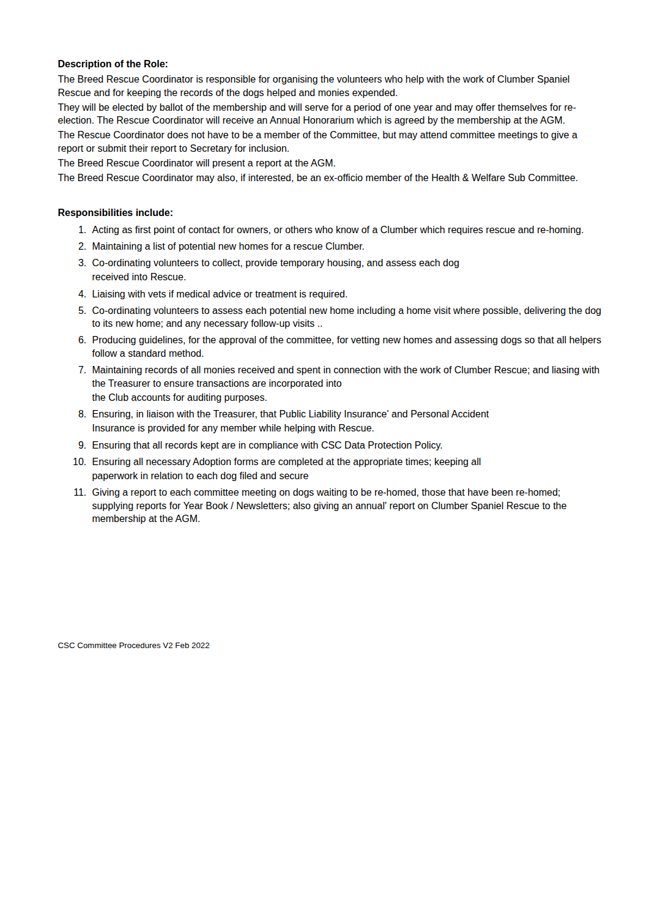Description of the Role:
The Breed Rescue Coordinator is responsible for organising the volunteers who help with the work of Clumber Spaniel Rescue and for keeping the records of the dogs helped and monies expended.
They will be elected by ballot of the membership and will serve for a period of one year and may offer themselves for re-election. The Rescue Coordinator will receive an Annual Honorarium which is agreed by the membership at the AGM.
The Rescue Coordinator does not have to be a member of the Committee, but may attend committee meetings to give a report or submit their report to Secretary for inclusion.
The Breed Rescue Coordinator will present a report at the AGM.
The Breed Rescue Coordinator may also, if interested, be an ex-officio member of the Health & Welfare Sub Committee.
Responsibilities include:
Acting as first point of contact for owners, or others who know of a Clumber which requires rescue and re-homing.
Maintaining a list of potential new homes for a rescue Clumber.
Co-ordinating volunteers to collect, provide temporary housing, and assess each dogreceived into Rescue.
Liaising with vets if medical advice or treatment is required.
Co-ordinating volunteers to assess each potential new home including a home visit where possible, delivering the dog to its new home; and any necessary follow-up visits ..
Producing guidelines, for the approval of the committee, for vetting new homes and assessing dogs so that all helpers follow a standard method.
Maintaining records of all monies received and spent in connection with the work of Clumber Rescue; and liasing with the Treasurer to ensure transactions are incorporated intothe Club accounts for auditing purposes.
Ensuring, in liaison with the Treasurer, that Public Liability Insurance' and Personal AccidentInsurance is provided for any member while helping with Rescue.
Ensuring that all records kept are in compliance with CSC Data Protection Policy.
Ensuring all necessary Adoption forms are completed at the appropriate times; keeping allpaperwork in relation to each dog filed and secure
Giving a report to each committee meeting on dogs waiting to be re-homed, those that have been re-homed; supplying reports for Year Book / Newsletters; also giving an annual' report on Clumber Spaniel Rescue to the membership at the AGM.
CSC Committee Procedures V2 Feb 2022